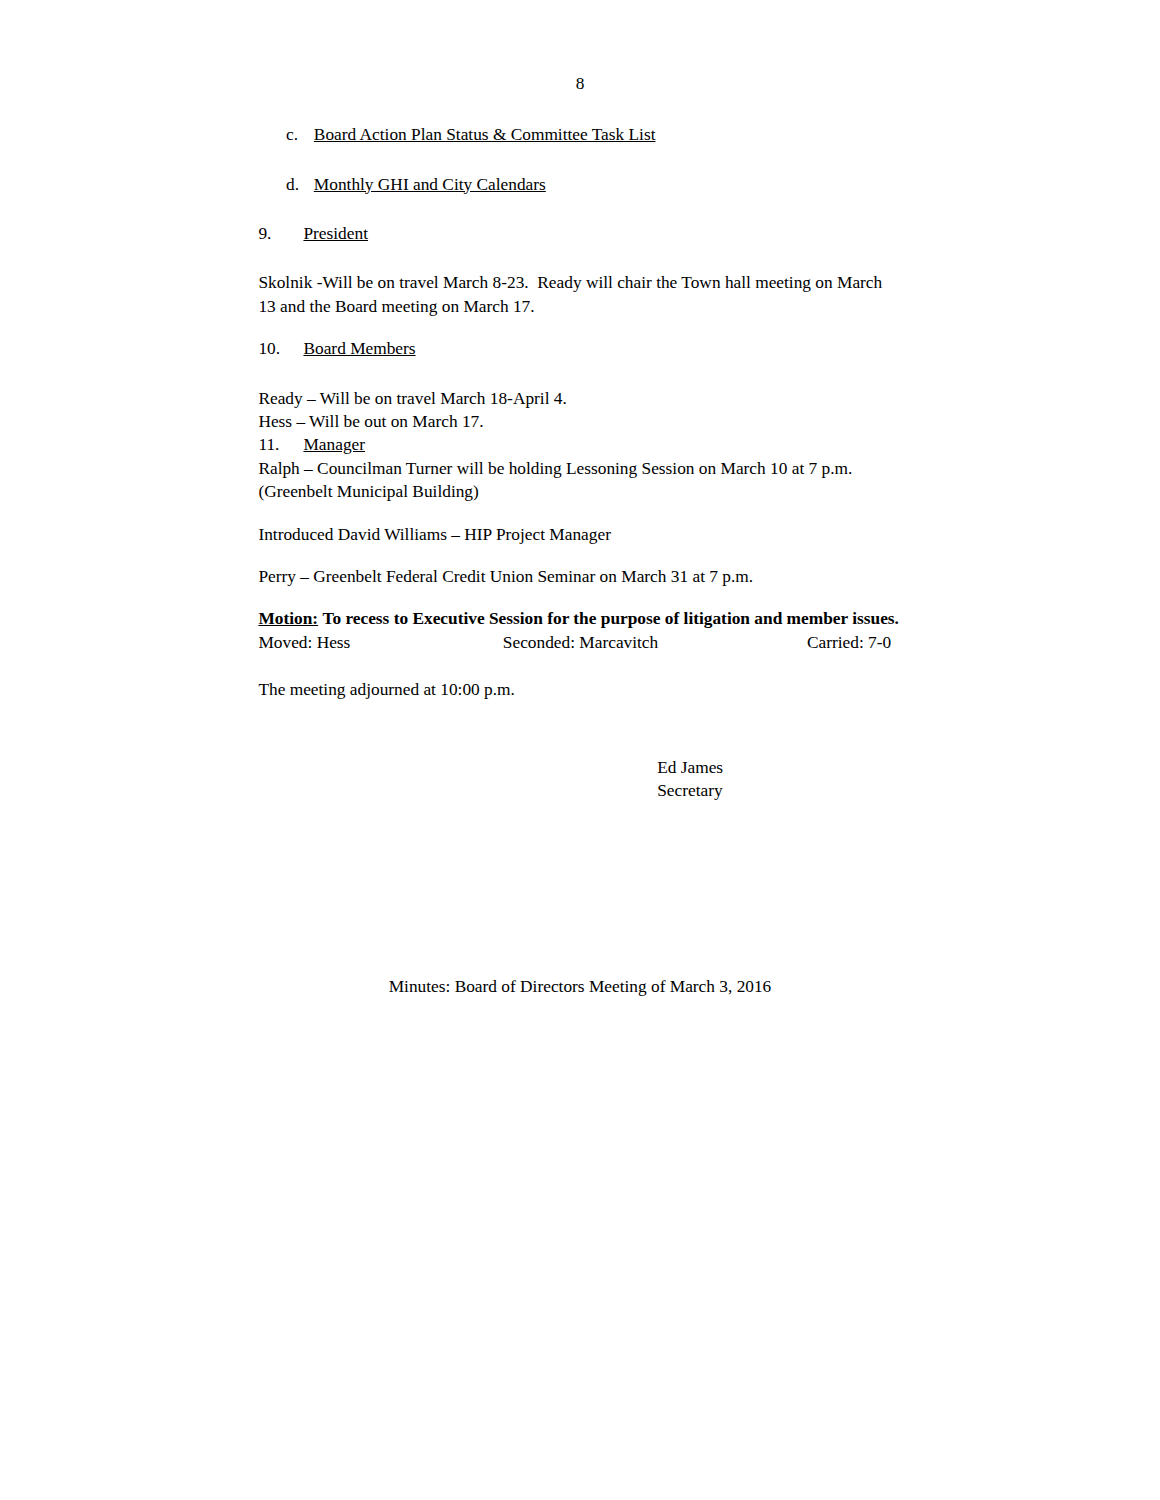8
c.
Board Action Plan Status & Committee Task List
d.
Monthly GHI and City Calendars
9.
President
Skolnik -Will be on travel March 8-23. Ready will chair the Town hall meeting on March 13 and the Board meeting on March 17.
10.
Board Members
Ready – Will be on travel March 18-April 4.
Hess – Will be out on March 17.
11.
Manager
Ralph – Councilman Turner will be holding Lessoning Session on March 10 at 7 p.m. (Greenbelt Municipal Building)
Introduced David Williams – HIP Project Manager
Perry – Greenbelt Federal Credit Union Seminar on March 31 at 7 p.m.
Motion: To recess to Executive Session for the purpose of litigation and member issues.
Moved: Hess
Seconded: Marcavitch
Carried: 7-0
The meeting adjourned at 10:00 p.m.
Ed James
Secretary
Minutes: Board of Directors Meeting of March 3, 2016